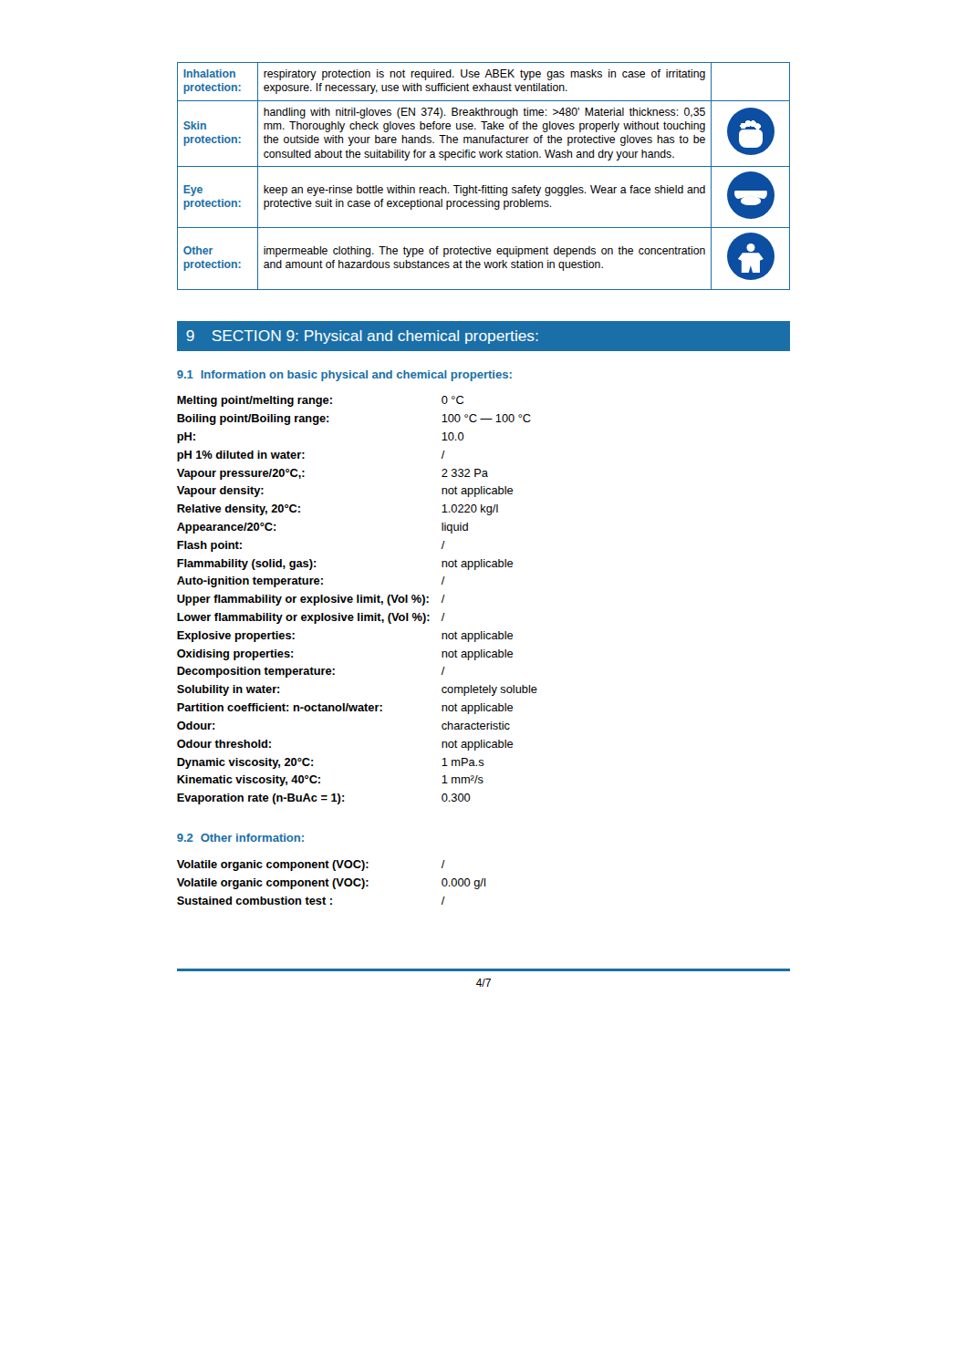| Inhalation protection: | respiratory protection is not required. Use ABEK type gas masks in case of irritating exposure. If necessary, use with sufficient exhaust ventilation. | |
| Skin protection: | handling with nitril-gloves (EN 374). Breakthrough time: >480' Material thickness: 0,35 mm. Thoroughly check gloves before use. Take of the gloves properly without touching the outside with your bare hands. The manufacturer of the protective gloves has to be consulted about the suitability for a specific work station. Wash and dry your hands. | |
| Eye protection: | keep an eye-rinse bottle within reach. Tight-fitting safety goggles. Wear a face shield and protective suit in case of exceptional processing problems. | |
| Other protection: | impermeable clothing. The type of protective equipment depends on the concentration and amount of hazardous substances at the work station in question. | |
9 SECTION 9: Physical and chemical properties:
9.1 Information on basic physical and chemical properties:
| Melting point/melting range: | 0 °C |
| Boiling point/Boiling range: | 100 °C — 100 °C |
| pH: | 10.0 |
| pH 1% diluted in water: | / |
| Vapour pressure/20°C,: | 2 332 Pa |
| Vapour density: | not applicable |
| Relative density, 20°C: | 1.0220 kg/l |
| Appearance/20°C: | liquid |
| Flash point: | / |
| Flammability (solid, gas): | not applicable |
| Auto-ignition temperature: | / |
| Upper flammability or explosive limit, (Vol %): | / |
| Lower flammability or explosive limit, (Vol %): | / |
| Explosive properties: | not applicable |
| Oxidising properties: | not applicable |
| Decomposition temperature: | / |
| Solubility in water: | completely soluble |
| Partition coefficient: n-octanol/water: | not applicable |
| Odour: | characteristic |
| Odour threshold: | not applicable |
| Dynamic viscosity, 20°C: | 1 mPa.s |
| Kinematic viscosity, 40°C: | 1 mm²/s |
| Evaporation rate (n-BuAc = 1): | 0.300 |
9.2 Other information:
| Volatile organic component (VOC): | / |
| Volatile organic component (VOC): | 0.000 g/l |
| Sustained combustion test : | / |
4/7